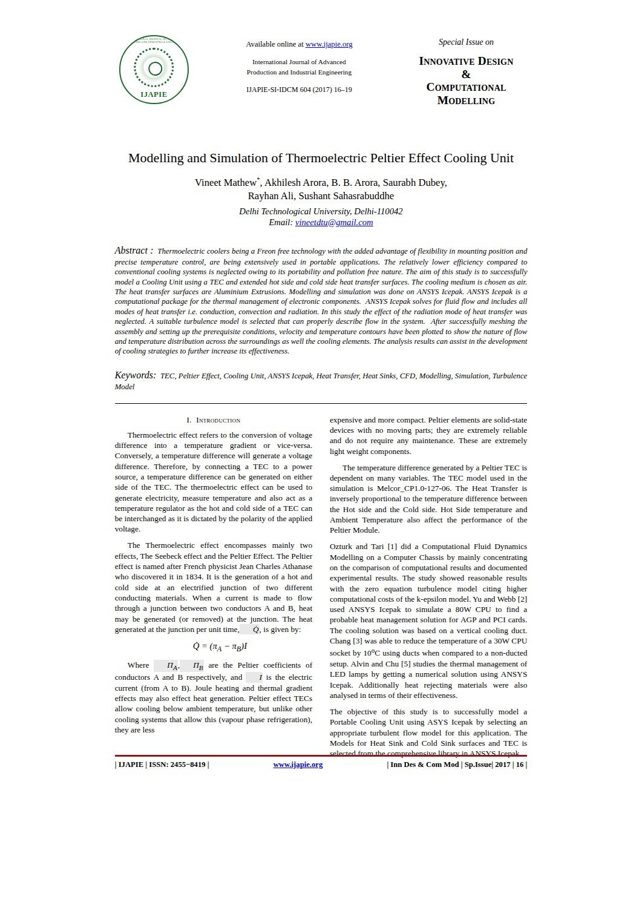INTERNATIONAL JOURNAL OF ADVANCED
PRODUCTION AND INDUSTRIAL ENGINEERING
IJAPIE
Available online at www.ijapie.org
International Journal of Advanced
Production and Industrial Engineering
IJAPIE-SI-IDCM 604 (2017) 16–19
Special Issue on
Innovative Design
&
Computational
Modelling
Modelling and Simulation of Thermoelectric Peltier Effect Cooling Unit
Vineet Mathew*, Akhilesh Arora, B. B. Arora, Saurabh Dubey,
Rayhan Ali, Sushant Sahasrabuddhe
Delhi Technological University, Delhi-110042
Email: vineetdtu@gmail.com
Abstract : Thermoelectric coolers being a Freon free technology with the added advantage of flexibility in mounting position and precise temperature control, are being extensively used in portable applications. The relatively lower efficiency compared to conventional cooling systems is neglected owing to its portability and pollution free nature. The aim of this study is to successfully model a Cooling Unit using a TEC and extended hot side and cold side heat transfer surfaces. The cooling medium is chosen as air. The heat transfer surfaces are Aluminium Extrusions. Modelling and simulation was done on ANSYS Icepak. ANSYS Icepak is a computational package for the thermal management of electronic components. ANSYS Icepak solves for fluid flow and includes all modes of heat transfer i.e. conduction, convection and radiation. In this study the effect of the radiation mode of heat transfer was neglected. A suitable turbulence model is selected that can properly describe flow in the system. After successfully meshing the assembly and setting up the prerequisite conditions, velocity and temperature contours have been plotted to show the nature of flow and temperature distribution across the surroundings as well the cooling elements. The analysis results can assist in the development of cooling strategies to further increase its effectiveness.
Keywords: TEC, Peltier Effect, Cooling Unit, ANSYS Icepak, Heat Transfer, Heat Sinks, CFD, Modelling, Simulation, Turbulence Model
I. Introduction
Thermoelectric effect refers to the conversion of voltage difference into a temperature gradient or vice-versa. Conversely, a temperature difference will generate a voltage difference. Therefore, by connecting a TEC to a power source, a temperature difference can be generated on either side of the TEC. The thermoelectric effect can be used to generate electricity, measure temperature and also act as a temperature regulator as the hot and cold side of a TEC can be interchanged as it is dictated by the polarity of the applied voltage.
The Thermoelectric effect encompasses mainly two effects, The Seebeck effect and the Peltier Effect. The Peltier effect is named after French physicist Jean Charles Athanase who discovered it in 1834. It is the generation of a hot and cold side at an electrified junction of two different conducting materials. When a current is made to flow through a junction between two conductors A and B, heat may be generated (or removed) at the junction. The heat generated at the junction per unit time,Q̇, is given by:
Q̇ = (πA − πB)I
Where ΠA,ΠB are the Peltier coefficients of conductors A and B respectively, and I is the electric current (from A to B). Joule heating and thermal gradient effects may also effect heat generation. Peltier effect TECs allow cooling below ambient temperature, but unlike other cooling systems that allow this (vapour phase refrigeration), they are less
expensive and more compact. Peltier elements are solid-state devices with no moving parts; they are extremely reliable and do not require any maintenance. These are extremely light weight components.
The temperature difference generated by a Peltier TEC is dependent on many variables. The TEC model used in the simulation is Melcor_CP1.0-127-06. The Heat Transfer is inversely proportional to the temperature difference between the Hot side and the Cold side. Hot Side temperature and Ambient Temperature also affect the performance of the Peltier Module.
Ozturk and Tari [1] did a Computational Fluid Dynamics Modelling on a Computer Chassis by mainly concentrating on the comparison of computational results and documented experimental results. The study showed reasonable results with the zero equation turbulence model citing higher computational costs of the k-epsilon model. Yu and Webb [2] used ANSYS Icepak to simulate a 80W CPU to find a probable heat management solution for AGP and PCI cards. The cooling solution was based on a vertical cooling duct. Chang [3] was able to reduce the temperature of a 30W CPU socket by 10oC using ducts when compared to a non-ducted setup. Alvin and Chu [5] studies the thermal management of LED lamps by getting a numerical solution using ANSYS Icepak. Additionally heat rejecting materials were also analysed in terms of their effectiveness.
The objective of this study is to successfully model a Portable Cooling Unit using ASYS Icepak by selecting an appropriate turbulent flow model for this application. The Models for Heat Sink and Cold Sink surfaces and TEC is selected from the comprehensive library in ANSYS Icepak.
| IJAPIE | ISSN: 2455−8419 |
www.ijapie.org
| Inn Des & Com Mod | Sp.Issue| 2017 | 16 |